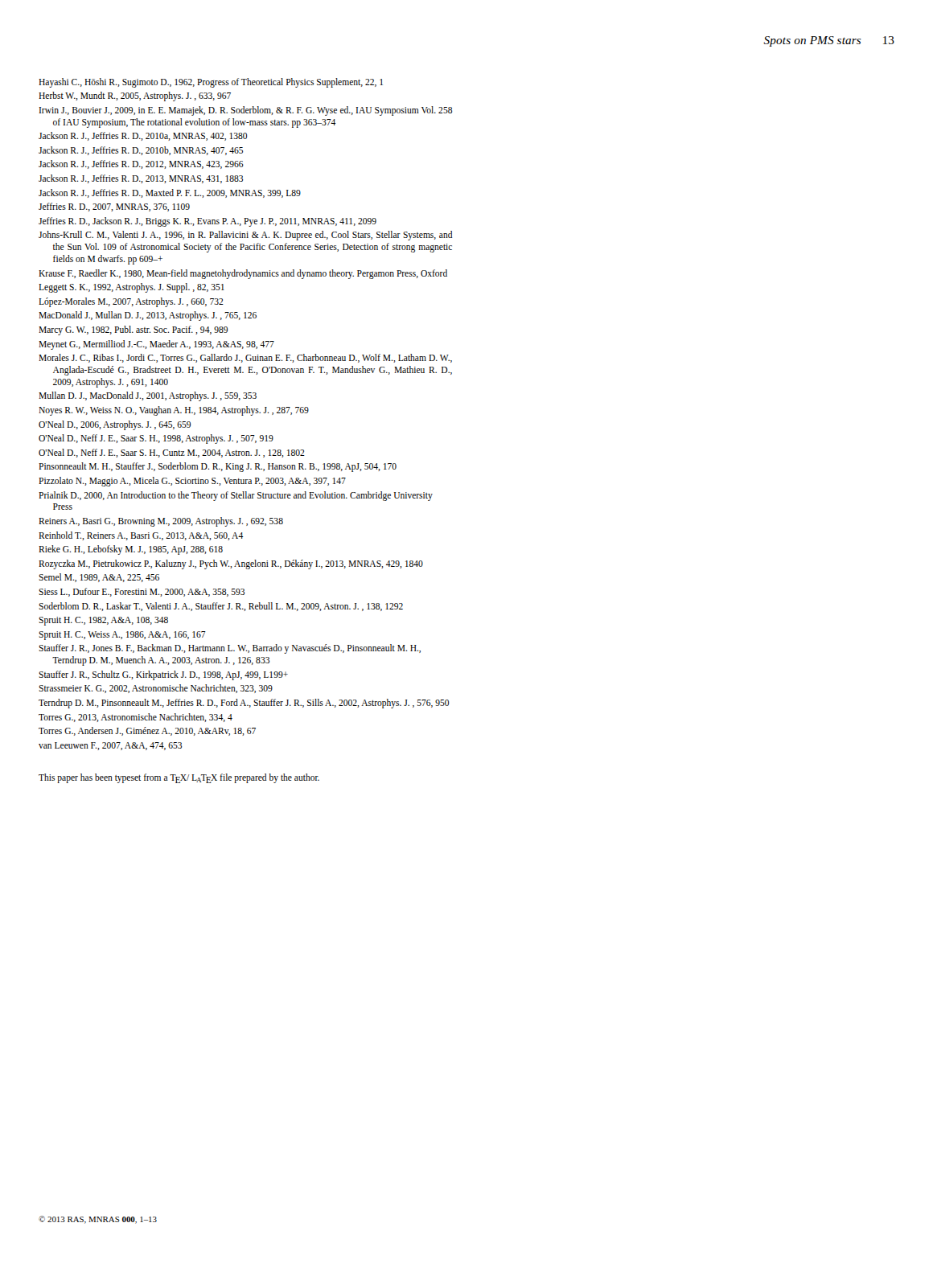Spots on PMS stars 13
Hayashi C., Hōshi R., Sugimoto D., 1962, Progress of Theoretical Physics Supplement, 22, 1
Herbst W., Mundt R., 2005, Astrophys. J. , 633, 967
Irwin J., Bouvier J., 2009, in E. E. Mamajek, D. R. Soderblom, & R. F. G. Wyse ed., IAU Symposium Vol. 258 of IAU Symposium, The rotational evolution of low-mass stars. pp 363–374
Jackson R. J., Jeffries R. D., 2010a, MNRAS, 402, 1380
Jackson R. J., Jeffries R. D., 2010b, MNRAS, 407, 465
Jackson R. J., Jeffries R. D., 2012, MNRAS, 423, 2966
Jackson R. J., Jeffries R. D., 2013, MNRAS, 431, 1883
Jackson R. J., Jeffries R. D., Maxted P. F. L., 2009, MNRAS, 399, L89
Jeffries R. D., 2007, MNRAS, 376, 1109
Jeffries R. D., Jackson R. J., Briggs K. R., Evans P. A., Pye J. P., 2011, MNRAS, 411, 2099
Johns-Krull C. M., Valenti J. A., 1996, in R. Pallavicini & A. K. Dupree ed., Cool Stars, Stellar Systems, and the Sun Vol. 109 of Astronomical Society of the Pacific Conference Series, Detection of strong magnetic fields on M dwarfs. pp 609–+
Krause F., Raedler K., 1980, Mean-field magnetohydrodynamics and dynamo theory. Pergamon Press, Oxford
Leggett S. K., 1992, Astrophys. J. Suppl. , 82, 351
López-Morales M., 2007, Astrophys. J. , 660, 732
MacDonald J., Mullan D. J., 2013, Astrophys. J. , 765, 126
Marcy G. W., 1982, Publ. astr. Soc. Pacif. , 94, 989
Meynet G., Mermilliod J.-C., Maeder A., 1993, A&AS, 98, 477
Morales J. C., Ribas I., Jordi C., Torres G., Gallardo J., Guinan E. F., Charbonneau D., Wolf M., Latham D. W., Anglada-Escudé G., Bradstreet D. H., Everett M. E., O'Donovan F. T., Mandushev G., Mathieu R. D., 2009, Astrophys. J. , 691, 1400
Mullan D. J., MacDonald J., 2001, Astrophys. J. , 559, 353
Noyes R. W., Weiss N. O., Vaughan A. H., 1984, Astrophys. J. , 287, 769
O'Neal D., 2006, Astrophys. J. , 645, 659
O'Neal D., Neff J. E., Saar S. H., 1998, Astrophys. J. , 507, 919
O'Neal D., Neff J. E., Saar S. H., Cuntz M., 2004, Astron. J. , 128, 1802
Pinsonneault M. H., Stauffer J., Soderblom D. R., King J. R., Hanson R. B., 1998, ApJ, 504, 170
Pizzolato N., Maggio A., Micela G., Sciortino S., Ventura P., 2003, A&A, 397, 147
Prialnik D., 2000, An Introduction to the Theory of Stellar Structure and Evolution. Cambridge University Press
Reiners A., Basri G., Browning M., 2009, Astrophys. J. , 692, 538
Reinhold T., Reiners A., Basri G., 2013, A&A, 560, A4
Rieke G. H., Lebofsky M. J., 1985, ApJ, 288, 618
Rozyczka M., Pietrukowicz P., Kaluzny J., Pych W., Angeloni R., Dékány I., 2013, MNRAS, 429, 1840
Semel M., 1989, A&A, 225, 456
Siess L., Dufour E., Forestini M., 2000, A&A, 358, 593
Soderblom D. R., Laskar T., Valenti J. A., Stauffer J. R., Rebull L. M., 2009, Astron. J. , 138, 1292
Spruit H. C., 1982, A&A, 108, 348
Spruit H. C., Weiss A., 1986, A&A, 166, 167
Stauffer J. R., Jones B. F., Backman D., Hartmann L. W., Barrado y Navascués D., Pinsonneault M. H., Terndrup D. M., Muench A. A., 2003, Astron. J. , 126, 833
Stauffer J. R., Schultz G., Kirkpatrick J. D., 1998, ApJ, 499, L199+
Strassmeier K. G., 2002, Astronomische Nachrichten, 323, 309
Terndrup D. M., Pinsonneault M., Jeffries R. D., Ford A., Stauffer J. R., Sills A., 2002, Astrophys. J. , 576, 950
Torres G., 2013, Astronomische Nachrichten, 334, 4
Torres G., Andersen J., Giménez A., 2010, A&ARv, 18, 67
van Leeuwen F., 2007, A&A, 474, 653
This paper has been typeset from a TEX/ LATEX file prepared by the author.
© 2013 RAS, MNRAS 000, 1–13